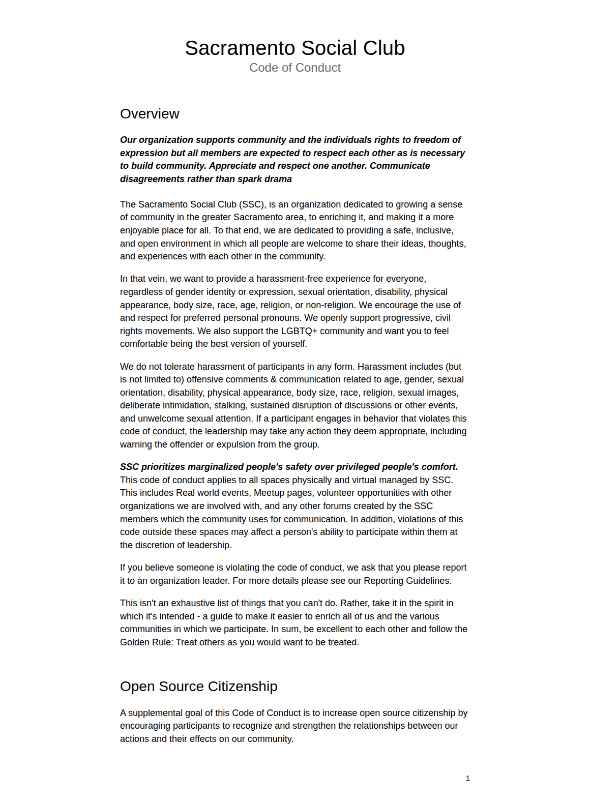Sacramento Social Club
Code of Conduct
Overview
Our organization supports community and the individuals rights to freedom of expression but all members are expected to respect each other as is necessary to build community. Appreciate and respect one another. Communicate disagreements rather than spark drama
The Sacramento Social Club (SSC), is an organization dedicated to growing a sense of community in the greater Sacramento area, to enriching it, and making it a more enjoyable place for all. To that end, we are dedicated to providing a safe, inclusive, and open environment in which all people are welcome to share their ideas, thoughts, and experiences with each other in the community.
In that vein, we want to provide a harassment-free experience for everyone, regardless of gender identity or expression, sexual orientation, disability, physical appearance, body size, race, age, religion, or non-religion. We encourage the use of and respect for preferred personal pronouns. We openly support progressive, civil rights movements. We also support the LGBTQ+ community and want you to feel comfortable being the best version of yourself.
We do not tolerate harassment of participants in any form. Harassment includes (but is not limited to) offensive comments & communication related to age, gender, sexual orientation, disability, physical appearance, body size, race, religion, sexual images, deliberate intimidation, stalking, sustained disruption of discussions or other events, and unwelcome sexual attention. If a participant engages in behavior that violates this code of conduct, the leadership may take any action they deem appropriate, including warning the offender or expulsion from the group.
SSC prioritizes marginalized people's safety over privileged people's comfort.
This code of conduct applies to all spaces physically and virtual managed by SSC. This includes Real world events, Meetup pages, volunteer opportunities with other organizations we are involved with, and any other forums created by the SSC members which the community uses for communication. In addition, violations of this code outside these spaces may affect a person's ability to participate within them at the discretion of leadership.
If you believe someone is violating the code of conduct, we ask that you please report it to an organization leader. For more details please see our Reporting Guidelines.
This isn't an exhaustive list of things that you can't do. Rather, take it in the spirit in which it's intended - a guide to make it easier to enrich all of us and the various communities in which we participate. In sum, be excellent to each other and follow the Golden Rule: Treat others as you would want to be treated.
Open Source Citizenship
A supplemental goal of this Code of Conduct is to increase open source citizenship by encouraging participants to recognize and strengthen the relationships between our actions and their effects on our community.
1